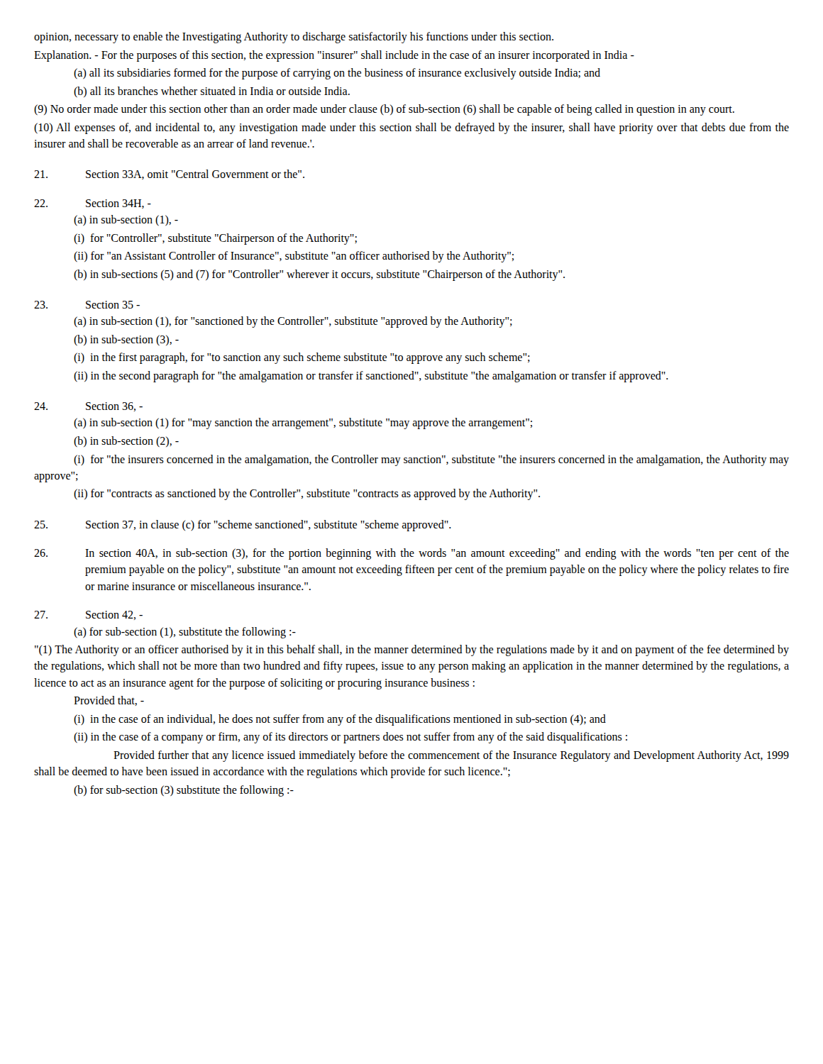opinion, necessary to enable the Investigating Authority to discharge satisfactorily his functions under this section.
Explanation. - For the purposes of this section, the expression "insurer" shall include in the case of an insurer incorporated in India -
(a) all its subsidiaries formed for the purpose of carrying on the business of insurance exclusively outside India; and
(b) all its branches whether situated in India or outside India.
(9) No order made under this section other than an order made under clause (b) of sub-section (6) shall be capable of being called in question in any court.
(10) All expenses of, and incidental to, any investigation made under this section shall be defrayed by the insurer, shall have priority over that debts due from the insurer and shall be recoverable as an arrear of land revenue.'.
21.
Section 33A, omit "Central Government or the".
22.
Section 34H, -
(a) in sub-section (1), -
(i) for "Controller", substitute "Chairperson of the Authority";
(ii) for "an Assistant Controller of Insurance", substitute "an officer authorised by the Authority";
(b) in sub-sections (5) and (7) for "Controller" wherever it occurs, substitute "Chairperson of the Authority".
23.
Section 35 -
(a) in sub-section (1), for "sanctioned by the Controller", substitute "approved by the Authority";
(b) in sub-section (3), -
(i) in the first paragraph, for "to sanction any such scheme substitute "to approve any such scheme";
(ii) in the second paragraph for "the amalgamation or transfer if sanctioned", substitute "the amalgamation or transfer if approved".
24.
Section 36, -
(a) in sub-section (1) for "may sanction the arrangement", substitute "may approve the arrangement";
(b) in sub-section (2), -
(i) for "the insurers concerned in the amalgamation, the Controller may sanction", substitute "the insurers concerned in the amalgamation, the Authority may approve";
(ii) for "contracts as sanctioned by the Controller", substitute "contracts as approved by the Authority".
25.
Section 37, in clause (c) for "scheme sanctioned", substitute "scheme approved".
26.
In section 40A, in sub-section (3), for the portion beginning with the words "an amount exceeding" and ending with the words "ten per cent of the premium payable on the policy", substitute "an amount not exceeding fifteen per cent of the premium payable on the policy where the policy relates to fire or marine insurance or miscellaneous insurance.".
27.
Section 42, -
(a) for sub-section (1), substitute the following :-
"(1) The Authority or an officer authorised by it in this behalf shall, in the manner determined by the regulations made by it and on payment of the fee determined by the regulations, which shall not be more than two hundred and fifty rupees, issue to any person making an application in the manner determined by the regulations, a licence to act as an insurance agent for the purpose of soliciting or procuring insurance business :
Provided that, -
(i) in the case of an individual, he does not suffer from any of the disqualifications mentioned in sub-section (4); and
(ii) in the case of a company or firm, any of its directors or partners does not suffer from any of the said disqualifications :
Provided further that any licence issued immediately before the commencement of the Insurance Regulatory and Development Authority Act, 1999 shall be deemed to have been issued in accordance with the regulations which provide for such licence.";
(b) for sub-section (3) substitute the following :-